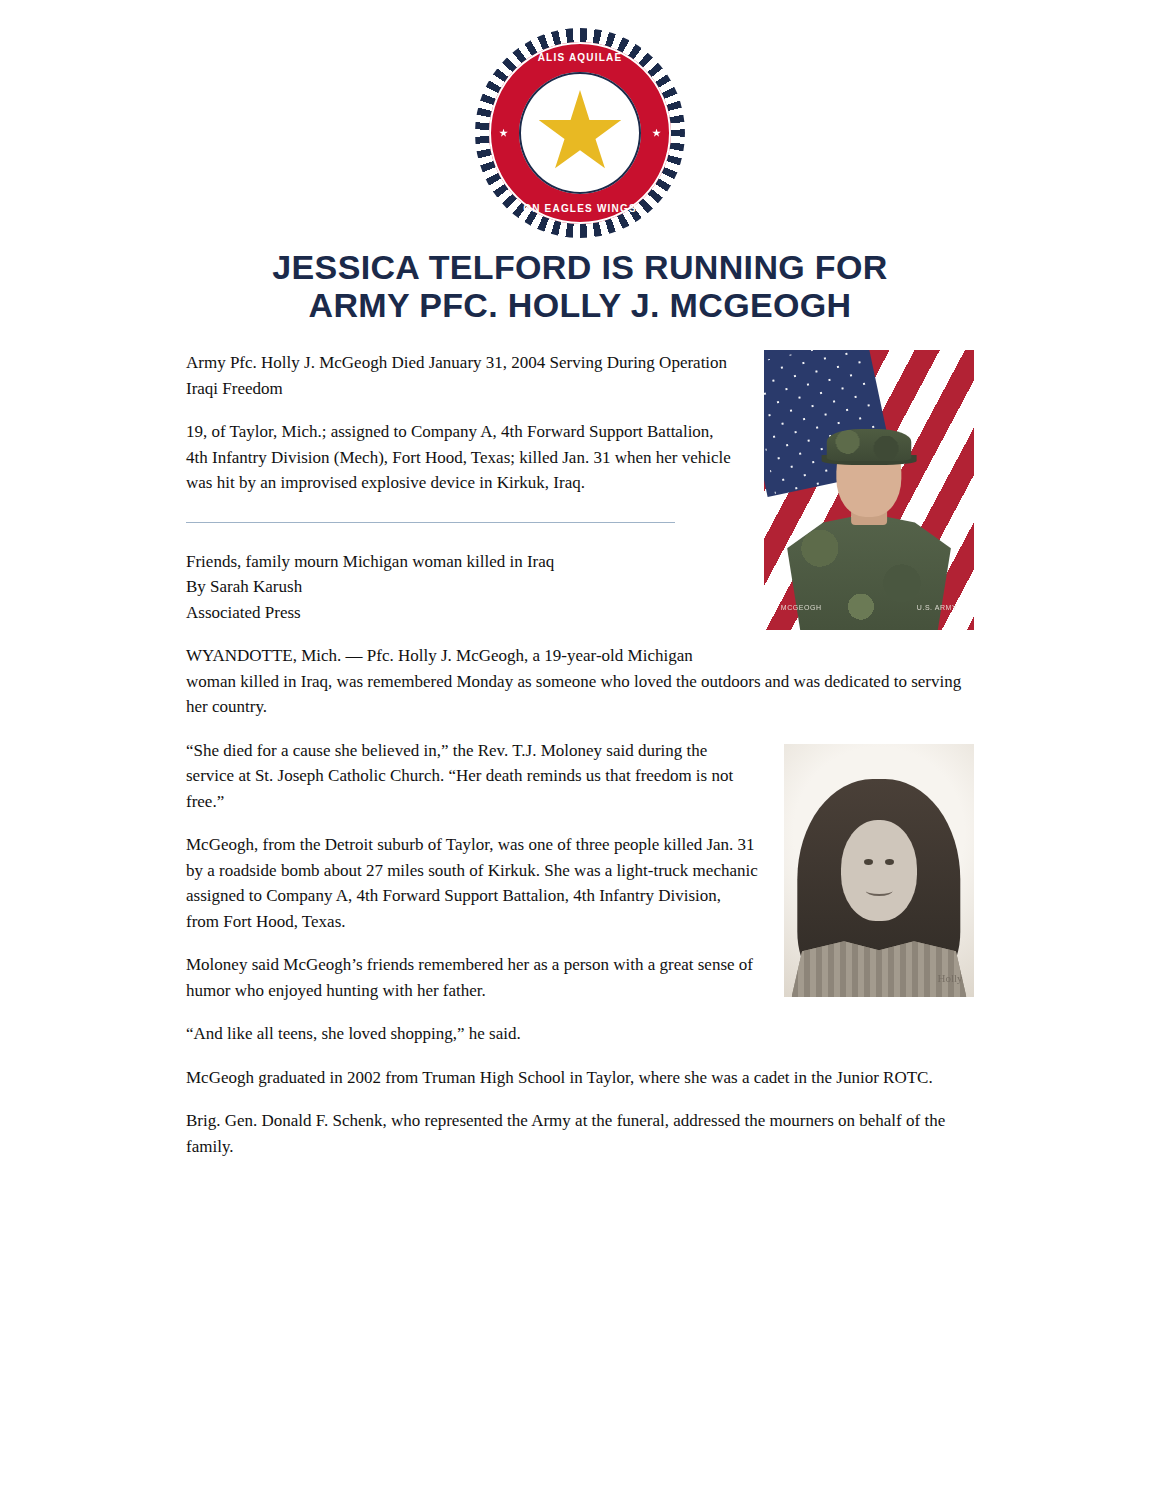Alis Aquilae
On Eagles Wings
Jessica Telford is Running for
Army Pfc. Holly J. McGeogh
McGeogh U.S. Army
Army Pfc. Holly J. McGeogh Died January 31, 2004 Serving During Operation Iraqi Freedom
19, of Taylor, Mich.; assigned to Company A, 4th Forward Support Battalion, 4th Infantry Division (Mech), Fort Hood, Texas; killed Jan. 31 when her vehicle was hit by an improvised explosive device in Kirkuk, Iraq.
Friends, family mourn Michigan woman killed in Iraq By Sarah Karush Associated Press
WYANDOTTE, Mich. — Pfc. Holly J. McGeogh, a 19-year-old Michigan woman killed in Iraq, was remembered Monday as someone who loved the outdoors and was dedicated to serving her country.
Holly
“She died for a cause she believed in,” the Rev. T.J. Moloney said during the service at St. Joseph Catholic Church. “Her death reminds us that freedom is not free.”
McGeogh, from the Detroit suburb of Taylor, was one of three people killed Jan. 31 by a roadside bomb about 27 miles south of Kirkuk. She was a light-truck mechanic assigned to Company A, 4th Forward Support Battalion, 4th Infantry Division, from Fort Hood, Texas.
Moloney said McGeogh’s friends remembered her as a person with a great sense of humor who enjoyed hunting with her father.
“And like all teens, she loved shopping,” he said.
McGeogh graduated in 2002 from Truman High School in Taylor, where she was a cadet in the Junior ROTC.
Brig. Gen. Donald F. Schenk, who represented the Army at the funeral, addressed the mourners on behalf of the family.